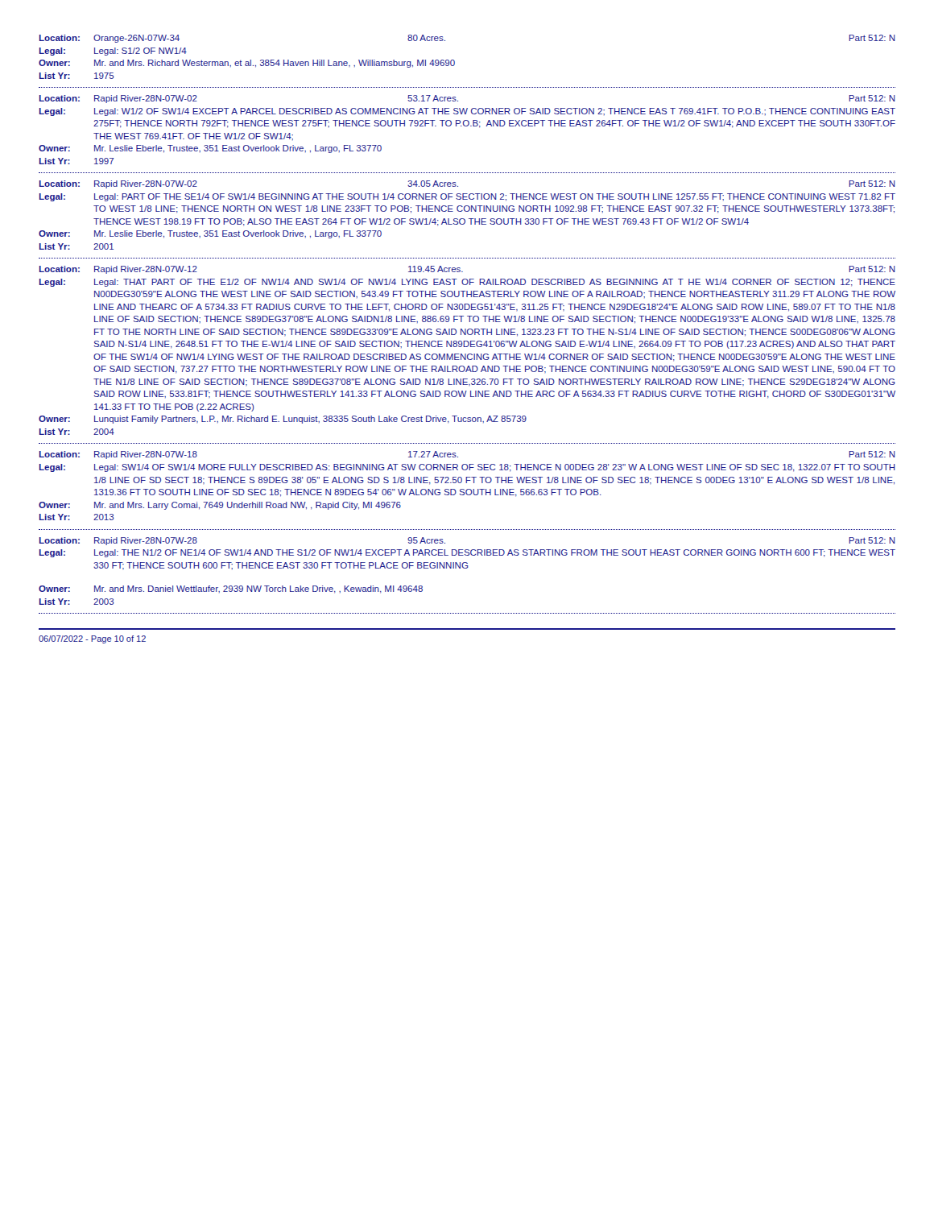Location: Orange-26N-07W-34 80 Acres. Part 512: N
Legal: Legal: S1/2 OF NW1/4
Owner: Mr. and Mrs. Richard Westerman, et al., 3854 Haven Hill Lane, , Williamsburg, MI 49690
List Yr: 1975
Location: Rapid River-28N-07W-02 53.17 Acres. Part 512: N
Legal: Legal: W1/2 OF SW1/4 EXCEPT A PARCEL DESCRIBED AS COMMENCING AT THE SW CORNER OF SAID SECTION 2; THENCE EAS T 769.41FT. TO P.O.B.; THENCE CONTINUING EAST 275FT; THENCE NORTH 792FT; THENCE WEST 275FT; THENCE SOUTH 792FT. TO P.O.B; AND EXCEPT THE EAST 264FT. OF THE W1/2 OF SW1/4; AND EXCEPT THE SOUTH 330FT.OF THE WEST 769.41FT. OF THE W1/2 OF SW1/4;
Owner: Mr. Leslie Eberle, Trustee, 351 East Overlook Drive, , Largo, FL 33770
List Yr: 1997
Location: Rapid River-28N-07W-02 34.05 Acres. Part 512: N
Legal: Legal: PART OF THE SE1/4 OF SW1/4 BEGINNING AT THE SOUTH 1/4 CORNER OF SECTION 2; THENCE WEST ON THE SOUTH LINE 1257.55 FT; THENCE CONTINUING WEST 71.82 FT TO WEST 1/8 LINE; THENCE NORTH ON WEST 1/8 LINE 233FT TO POB; THENCE CONTINUING NORTH 1092.98 FT; THENCE EAST 907.32 FT; THENCE SOUTHWESTERLY 1373.38FT; THENCE WEST 198.19 FT TO POB; ALSO THE EAST 264 FT OF W1/2 OF SW1/4; ALSO THE SOUTH 330 FT OF THE WEST 769.43 FT OF W1/2 OF SW1/4
Owner: Mr. Leslie Eberle, Trustee, 351 East Overlook Drive, , Largo, FL 33770
List Yr: 2001
Location: Rapid River-28N-07W-12 119.45 Acres. Part 512: N
Legal: Legal: THAT PART OF THE E1/2 OF NW1/4 AND SW1/4 OF NW1/4 LYING EAST OF RAILROAD DESCRIBED AS BEGINNING AT T HE W1/4 CORNER OF SECTION 12; THENCE N00DEG30'59"E ALONG THE WEST LINE OF SAID SECTION, 543.49 FT TOTHE SOUTHEASTERLY ROW LINE OF A RAILROAD; THENCE NORTHEASTERLY 311.29 FT ALONG THE ROW LINE AND THEARC OF A 5734.33 FT RADIUS CURVE TO THE LEFT, CHORD OF N30DEG51'43"E, 311.25 FT; THENCE N29DEG18'24"E ALONG SAID ROW LINE, 589.07 FT TO THE N1/8 LINE OF SAID SECTION; THENCE S89DEG37'08"E ALONG SAIDN1/8 LINE, 886.69 FT TO THE W1/8 LINE OF SAID SECTION; THENCE N00DEG19'33"E ALONG SAID W1/8 LINE, 1325.78 FT TO THE NORTH LINE OF SAID SECTION; THENCE S89DEG33'09"E ALONG SAID NORTH LINE, 1323.23 FT TO THE N-S1/4 LINE OF SAID SECTION; THENCE S00DEG08'06"W ALONG SAID N-S1/4 LINE, 2648.51 FT TO THE E-W1/4 LINE OF SAID SECTION; THENCE N89DEG41'06"W ALONG SAID E-W1/4 LINE, 2664.09 FT TO POB (117.23 ACRES) AND ALSO THAT PART OF THE SW1/4 OF NW1/4 LYING WEST OF THE RAILROAD DESCRIBED AS COMMENCING ATTHE W1/4 CORNER OF SAID SECTION; THENCE N00DEG30'59"E ALONG THE WEST LINE OF SAID SECTION, 737.27 FTTO THE NORTHWESTERLY ROW LINE OF THE RAILROAD AND THE POB; THENCE CONTINUING N00DEG30'59"E ALONG SAID WEST LINE, 590.04 FT TO THE N1/8 LINE OF SAID SECTION; THENCE S89DEG37'08"E ALONG SAID N1/8 LINE,326.70 FT TO SAID NORTHWESTERLY RAILROAD ROW LINE; THENCE S29DEG18'24"W ALONG SAID ROW LINE, 533.81FT; THENCE SOUTHWESTERLY 141.33 FT ALONG SAID ROW LINE AND THE ARC OF A 5634.33 FT RADIUS CURVE TOTHE RIGHT, CHORD OF S30DEG01'31"W 141.33 FT TO THE POB (2.22 ACRES)
Owner: Lunquist Family Partners, L.P., Mr. Richard E. Lunquist, 38335 South Lake Crest Drive, Tucson, AZ 85739
List Yr: 2004
Location: Rapid River-28N-07W-18 17.27 Acres. Part 512: N
Legal: Legal: SW1/4 OF SW1/4 MORE FULLY DESCRIBED AS: BEGINNING AT SW CORNER OF SEC 18; THENCE N 00DEG 28' 23" W A LONG WEST LINE OF SD SEC 18, 1322.07 FT TO SOUTH 1/8 LINE OF SD SECT 18; THENCE S 89DEG 38' 05" E ALONG SD S 1/8 LINE, 572.50 FT TO THE WEST 1/8 LINE OF SD SEC 18; THENCE S 00DEG 13'10" E ALONG SD WEST 1/8 LINE, 1319.36 FT TO SOUTH LINE OF SD SEC 18; THENCE N 89DEG 54' 06" W ALONG SD SOUTH LINE, 566.63 FT TO POB.
Owner: Mr. and Mrs. Larry Comai, 7649 Underhill Road NW, , Rapid City, MI 49676
List Yr: 2013
Location: Rapid River-28N-07W-28 95 Acres. Part 512: N
Legal: Legal: THE N1/2 OF NE1/4 OF SW1/4 AND THE S1/2 OF NW1/4 EXCEPT A PARCEL DESCRIBED AS STARTING FROM THE SOUT HEAST CORNER GOING NORTH 600 FT; THENCE WEST 330 FT; THENCE SOUTH 600 FT; THENCE EAST 330 FT TOTHE PLACE OF BEGINNING
Owner: Mr. and Mrs. Daniel Wettlaufer, 2939 NW Torch Lake Drive, , Kewadin, MI 49648
List Yr: 2003
06/07/2022 - Page 10 of 12